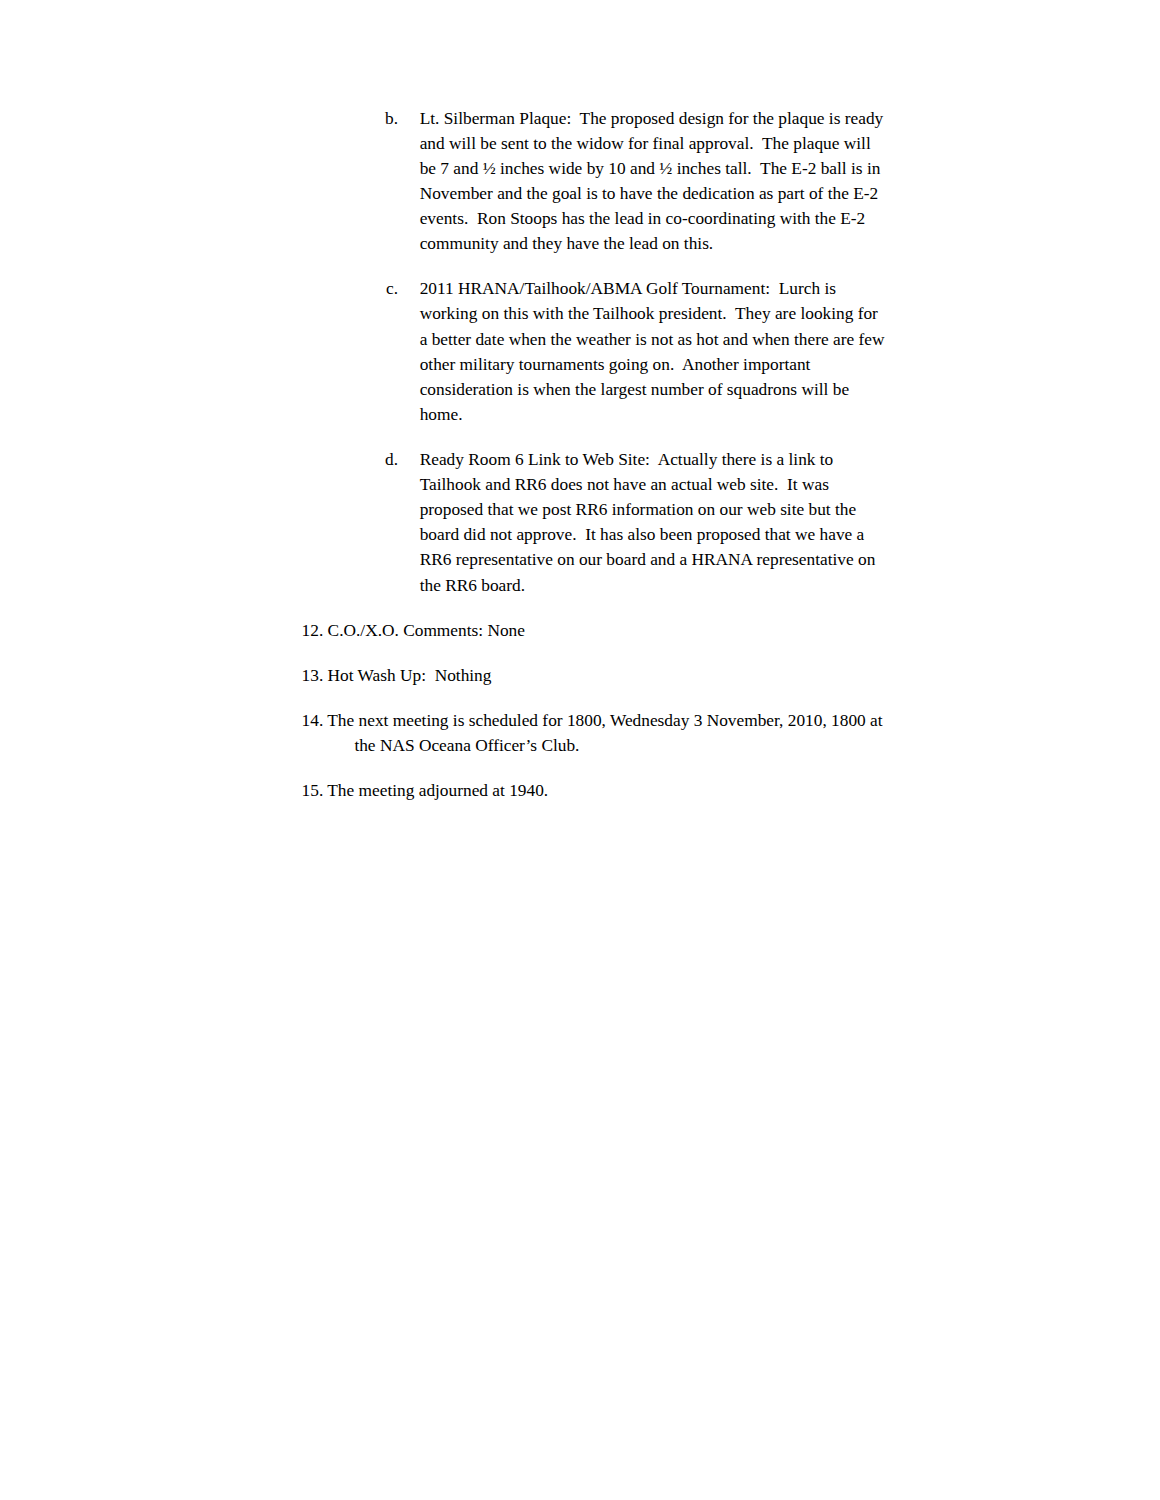Lt. Silberman Plaque: The proposed design for the plaque is ready and will be sent to the widow for final approval. The plaque will be 7 and ½ inches wide by 10 and ½ inches tall. The E-2 ball is in November and the goal is to have the dedication as part of the E-2 events. Ron Stoops has the lead in co-coordinating with the E-2 community and they have the lead on this.
2011 HRANA/Tailhook/ABMA Golf Tournament: Lurch is working on this with the Tailhook president. They are looking for a better date when the weather is not as hot and when there are few other military tournaments going on. Another important consideration is when the largest number of squadrons will be home.
Ready Room 6 Link to Web Site: Actually there is a link to Tailhook and RR6 does not have an actual web site. It was proposed that we post RR6 information on our web site but the board did not approve. It has also been proposed that we have a RR6 representative on our board and a HRANA representative on the RR6 board.
12. C.O./X.O. Comments: None
13. Hot Wash Up: Nothing
14. The next meeting is scheduled for 1800, Wednesday 3 November, 2010, 1800 at the NAS Oceana Officer’s Club.
15. The meeting adjourned at 1940.